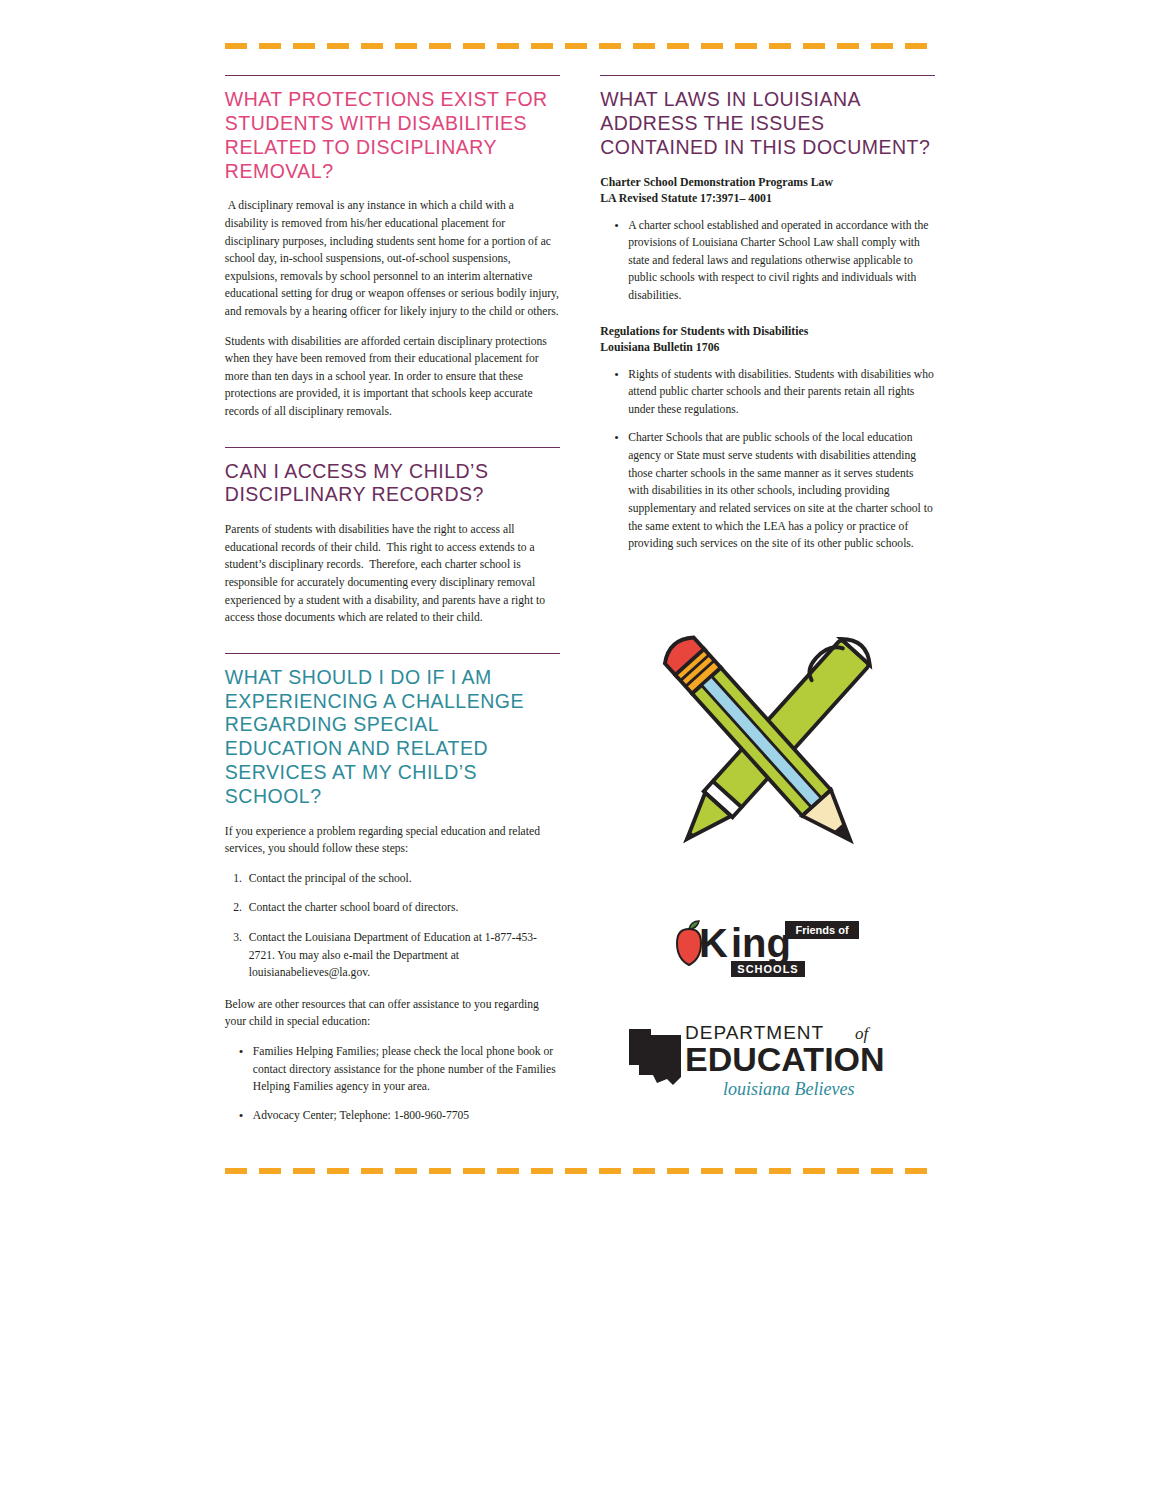What protections exist for students with disabilities related to disciplinary removal?
A disciplinary removal is any instance in which a child with a disability is removed from his/her educational placement for disciplinary purposes, including students sent home for a portion of ac school day, in-school suspensions, out-of-school suspensions, expulsions, removals by school personnel to an interim alternative educational setting for drug or weapon offenses or serious bodily injury, and removals by a hearing officer for likely injury to the child or others.
Students with disabilities are afforded certain disciplinary protections when they have been removed from their educational placement for more than ten days in a school year. In order to ensure that these protections are provided, it is important that schools keep accurate records of all disciplinary removals.
Can I access my child’s disciplinary records?
Parents of students with disabilities have the right to access all educational records of their child. This right to access extends to a student’s disciplinary records. Therefore, each charter school is responsible for accurately documenting every disciplinary removal experienced by a student with a disability, and parents have a right to access those documents which are related to their child.
What should I do if I am experiencing a challenge regarding special education and related services at my child’s school?
If you experience a problem regarding special education and related services, you should follow these steps:
Contact the principal of the school.
Contact the charter school board of directors.
Contact the Louisiana Department of Education at 1-877-453-2721. You may also e-mail the Department at louisianabelieves@la.gov.
Below are other resources that can offer assistance to you regarding your child in special education:
Families Helping Families; please check the local phone book or contact directory assistance for the phone number of the Families Helping Families agency in your area.
Advocacy Center; Telephone: 1-800-960-7705
What laws in Louisiana address the issues contained in this document?
Charter School Demonstration Programs Law
LA Revised Statute 17:3971– 4001
A charter school established and operated in accordance with the provisions of Louisiana Charter School Law shall comply with state and federal laws and regulations otherwise applicable to public schools with respect to civil rights and individuals with disabilities.
Regulations for Students with Disabilities
Louisiana Bulletin 1706
Rights of students with disabilities. Students with disabilities who attend public charter schools and their parents retain all rights under these regulations.
Charter Schools that are public schools of the local education agency or State must serve students with disabilities attending those charter schools in the same manner as it serves students with disabilities in its other schools, including providing supplementary and related services on site at the charter school to the same extent to which the LEA has a policy or practice of providing such services on the site of its other public schools.
K ing Friends of SCHOOLS
DEPARTMENT of EDUCATION louisiana Believes